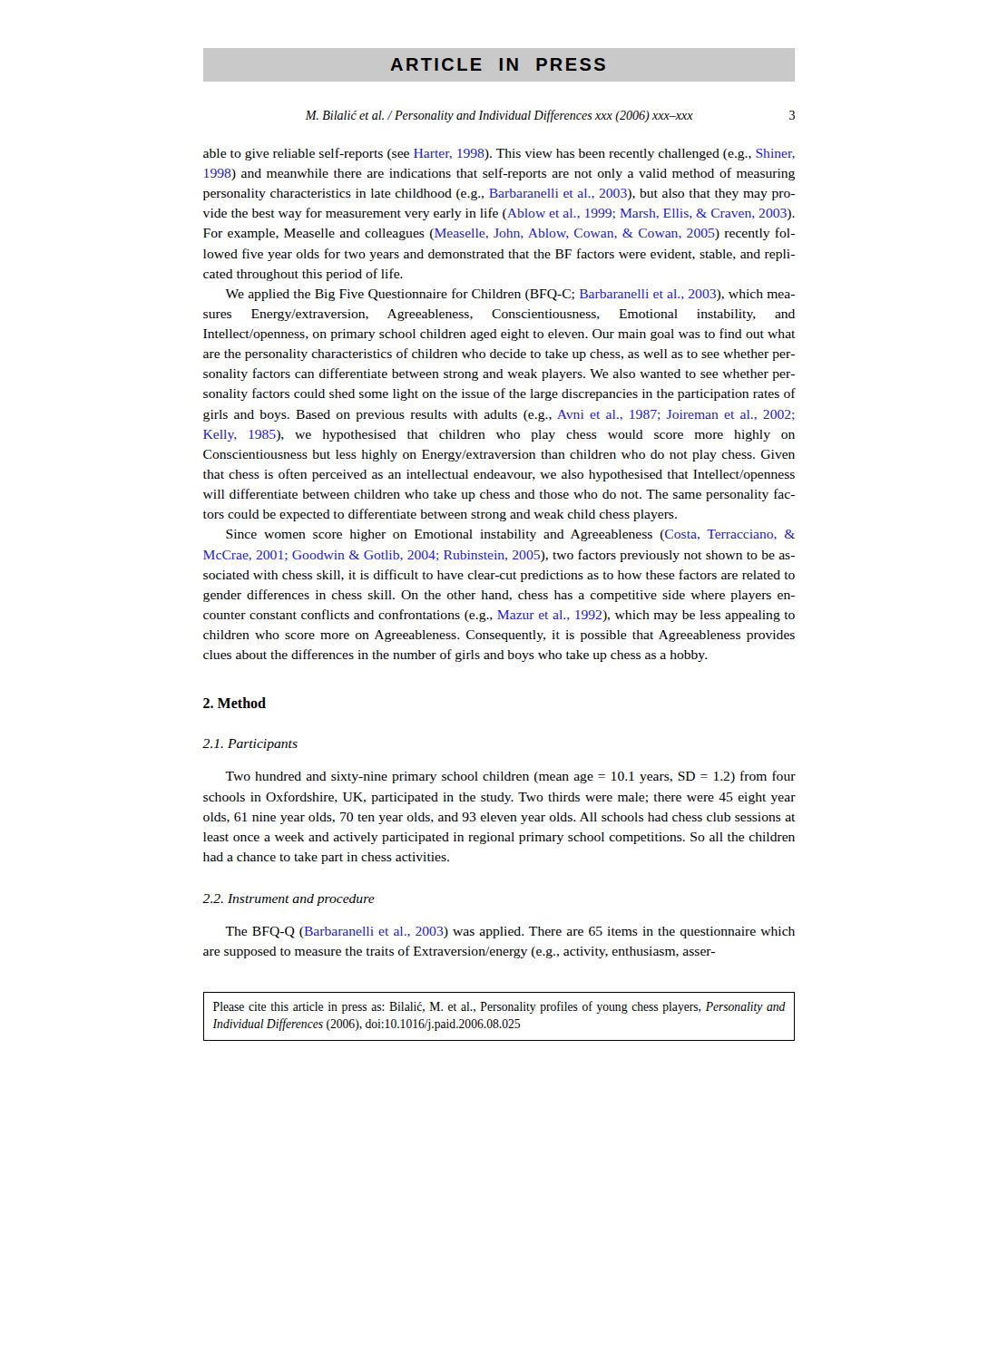ARTICLE IN PRESS
M. Bilalić et al. / Personality and Individual Differences xxx (2006) xxx–xxx 3
able to give reliable self-reports (see Harter, 1998). This view has been recently challenged (e.g., Shiner, 1998) and meanwhile there are indications that self-reports are not only a valid method of measuring personality characteristics in late childhood (e.g., Barbaranelli et al., 2003), but also that they may provide the best way for measurement very early in life (Ablow et al., 1999; Marsh, Ellis, & Craven, 2003). For example, Measelle and colleagues (Measelle, John, Ablow, Cowan, & Cowan, 2005) recently followed five year olds for two years and demonstrated that the BF factors were evident, stable, and replicated throughout this period of life.
We applied the Big Five Questionnaire for Children (BFQ-C; Barbaranelli et al., 2003), which measures Energy/extraversion, Agreeableness, Conscientiousness, Emotional instability, and Intellect/openness, on primary school children aged eight to eleven. Our main goal was to find out what are the personality characteristics of children who decide to take up chess, as well as to see whether personality factors can differentiate between strong and weak players. We also wanted to see whether personality factors could shed some light on the issue of the large discrepancies in the participation rates of girls and boys. Based on previous results with adults (e.g., Avni et al., 1987; Joireman et al., 2002; Kelly, 1985), we hypothesised that children who play chess would score more highly on Conscientiousness but less highly on Energy/extraversion than children who do not play chess. Given that chess is often perceived as an intellectual endeavour, we also hypothesised that Intellect/openness will differentiate between children who take up chess and those who do not. The same personality factors could be expected to differentiate between strong and weak child chess players.
Since women score higher on Emotional instability and Agreeableness (Costa, Terracciano, & McCrae, 2001; Goodwin & Gotlib, 2004; Rubinstein, 2005), two factors previously not shown to be associated with chess skill, it is difficult to have clear-cut predictions as to how these factors are related to gender differences in chess skill. On the other hand, chess has a competitive side where players encounter constant conflicts and confrontations (e.g., Mazur et al., 1992), which may be less appealing to children who score more on Agreeableness. Consequently, it is possible that Agreeableness provides clues about the differences in the number of girls and boys who take up chess as a hobby.
2. Method
2.1. Participants
Two hundred and sixty-nine primary school children (mean age = 10.1 years, SD = 1.2) from four schools in Oxfordshire, UK, participated in the study. Two thirds were male; there were 45 eight year olds, 61 nine year olds, 70 ten year olds, and 93 eleven year olds. All schools had chess club sessions at least once a week and actively participated in regional primary school competitions. So all the children had a chance to take part in chess activities.
2.2. Instrument and procedure
The BFQ-Q (Barbaranelli et al., 2003) was applied. There are 65 items in the questionnaire which are supposed to measure the traits of Extraversion/energy (e.g., activity, enthusiasm, asser-
Please cite this article in press as: Bilalić, M. et al., Personality profiles of young chess players, Personality and Individual Differences (2006), doi:10.1016/j.paid.2006.08.025